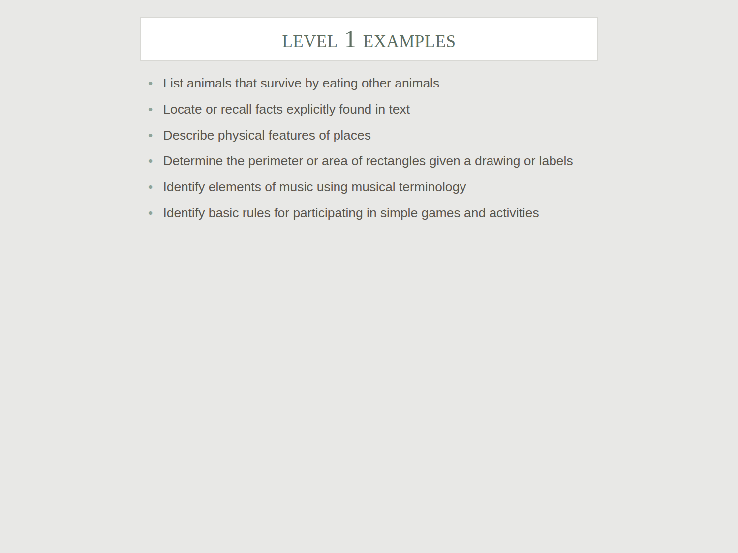Level 1 Examples
List animals that survive by eating other animals
Locate or recall facts explicitly found in text
Describe physical features of places
Determine the perimeter or area of rectangles given a drawing or labels
Identify elements of music using musical terminology
Identify basic rules for participating in simple games and activities